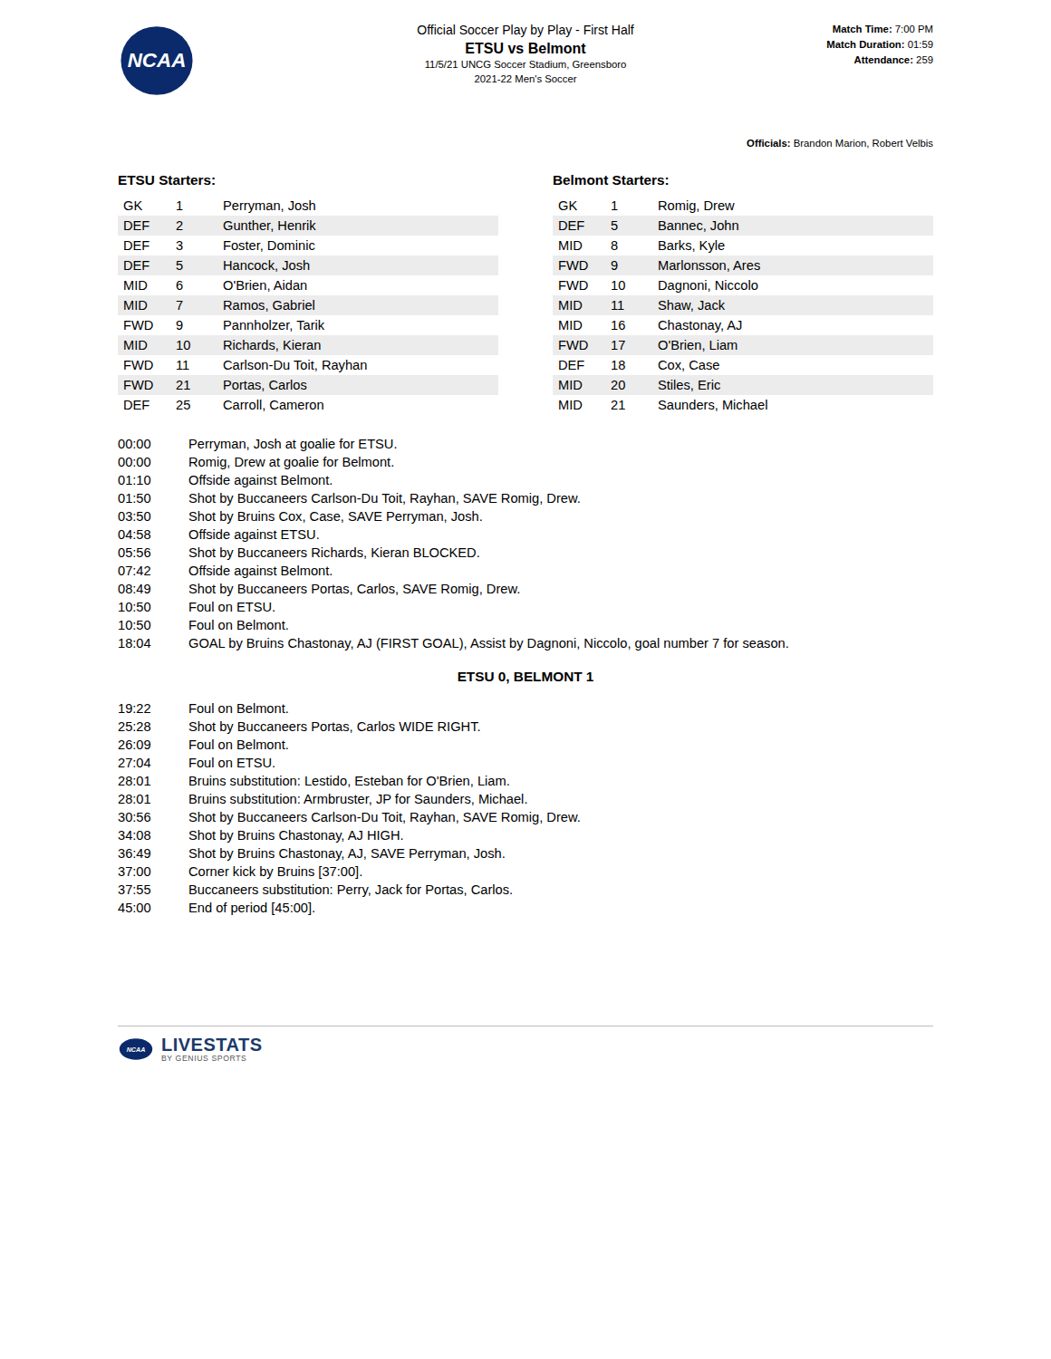NCAA
Official Soccer Play by Play - First Half
ETSU vs Belmont
11/5/21 UNCG Soccer Stadium, Greensboro
2021-22 Men's Soccer
Match Time: 7:00 PM
Match Duration: 01:59
Attendance: 259
Officials: Brandon Marion, Robert Velbis
ETSU Starters:
| GK | 1 | Perryman, Josh |
| DEF | 2 | Gunther, Henrik |
| DEF | 3 | Foster, Dominic |
| DEF | 5 | Hancock, Josh |
| MID | 6 | O'Brien, Aidan |
| MID | 7 | Ramos, Gabriel |
| FWD | 9 | Pannholzer, Tarik |
| MID | 10 | Richards, Kieran |
| FWD | 11 | Carlson-Du Toit, Rayhan |
| FWD | 21 | Portas, Carlos |
| DEF | 25 | Carroll, Cameron |
Belmont Starters:
| GK | 1 | Romig, Drew |
| DEF | 5 | Bannec, John |
| MID | 8 | Barks, Kyle |
| FWD | 9 | Marlonsson, Ares |
| FWD | 10 | Dagnoni, Niccolo |
| MID | 11 | Shaw, Jack |
| MID | 16 | Chastonay, AJ |
| FWD | 17 | O'Brien, Liam |
| DEF | 18 | Cox, Case |
| MID | 20 | Stiles, Eric |
| MID | 21 | Saunders, Michael |
| 00:00 | Perryman, Josh at goalie for ETSU. |
| 00:00 | Romig, Drew at goalie for Belmont. |
| 01:10 | Offside against Belmont. |
| 01:50 | Shot by Buccaneers Carlson-Du Toit, Rayhan, SAVE Romig, Drew. |
| 03:50 | Shot by Bruins Cox, Case, SAVE Perryman, Josh. |
| 04:58 | Offside against ETSU. |
| 05:56 | Shot by Buccaneers Richards, Kieran BLOCKED. |
| 07:42 | Offside against Belmont. |
| 08:49 | Shot by Buccaneers Portas, Carlos, SAVE Romig, Drew. |
| 10:50 | Foul on ETSU. |
| 10:50 | Foul on Belmont. |
| 18:04 | GOAL by Bruins Chastonay, AJ (FIRST GOAL), Assist by Dagnoni, Niccolo, goal number 7 for season. |
ETSU 0, BELMONT 1
| 19:22 | Foul on Belmont. |
| 25:28 | Shot by Buccaneers Portas, Carlos WIDE RIGHT. |
| 26:09 | Foul on Belmont. |
| 27:04 | Foul on ETSU. |
| 28:01 | Bruins substitution: Lestido, Esteban for O'Brien, Liam. |
| 28:01 | Bruins substitution: Armbruster, JP for Saunders, Michael. |
| 30:56 | Shot by Buccaneers Carlson-Du Toit, Rayhan, SAVE Romig, Drew. |
| 34:08 | Shot by Bruins Chastonay, AJ HIGH. |
| 36:49 | Shot by Bruins Chastonay, AJ, SAVE Perryman, Josh. |
| 37:00 | Corner kick by Bruins [37:00]. |
| 37:55 | Buccaneers substitution: Perry, Jack for Portas, Carlos. |
| 45:00 | End of period [45:00]. |
NCAA
LIVESTATS
BY GENIUS SPORTS